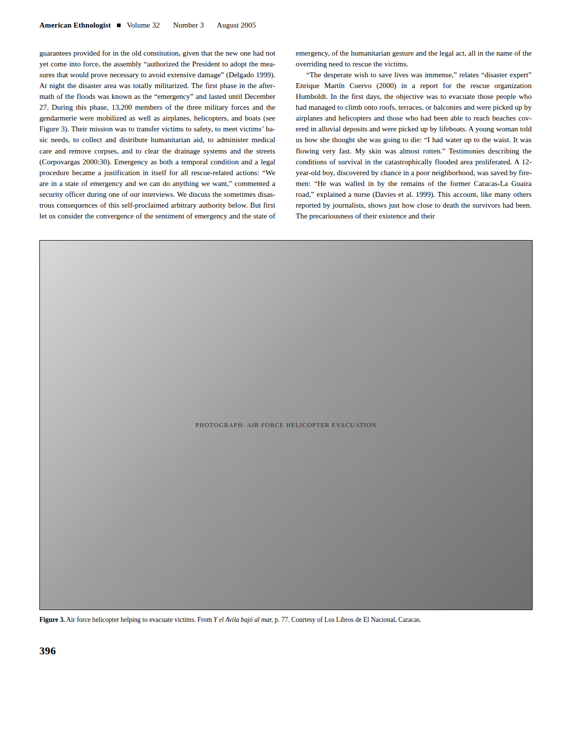American Ethnologist ■ Volume 32 Number 3 August 2005
guarantees provided for in the old constitution, given that the new one had not yet come into force, the assembly “authorized the President to adopt the measures that would prove necessary to avoid extensive damage” (Delgado 1999). At night the disaster area was totally militarized. The first phase in the aftermath of the floods was known as the “emergency” and lasted until December 27. During this phase, 13,200 members of the three military forces and the gendarmerie were mobilized as well as airplanes, helicopters, and boats (see Figure 3). Their mission was to transfer victims to safety, to meet victims’ basic needs, to collect and distribute humanitarian aid, to administer medical care and remove corpses, and to clear the drainage systems and the streets (Corpovargas 2000:30). Emergency as both a temporal condition and a legal procedure became a justification in itself for all rescue-related actions: “We are in a state of emergency and we can do anything we want,” commented a security officer during one of our interviews. We discuss the sometimes disastrous consequences of this self-proclaimed arbitrary authority below. But first let us consider the convergence of the sentiment of emergency and the state of emergency, of the humanitarian gesture and the legal act, all in the name of the overriding need to rescue the victims.
“The desperate wish to save lives was immense,” relates “disaster expert” Enrique Martín Cuervo (2000) in a report for the rescue organization Humboldt. In the first days, the objective was to evacuate those people who had managed to climb onto roofs, terraces, or balconies and were picked up by airplanes and helicopters and those who had been able to reach beaches covered in alluvial deposits and were picked up by lifeboats. A young woman told us how she thought she was going to die: “I had water up to the waist. It was flowing very fast. My skin was almost rotten.” Testimonies describing the conditions of survival in the catastrophically flooded area proliferated. A 12-year-old boy, discovered by chance in a poor neighborhood, was saved by firemen: “He was walled in by the remains of the former Caracas-La Guaira road,” explained a nurse (Davies et al. 1999). This account, like many others reported by journalists, shows just how close to death the survivors had been. The precariousness of their existence and their
Photograph: air force helicopter evacuation
Figure 3. Air force helicopter helping to evacuate victims. From Y el Avila bajó al mar, p. 77. Courtesy of Los Libros de El Nacional, Caracas.
396